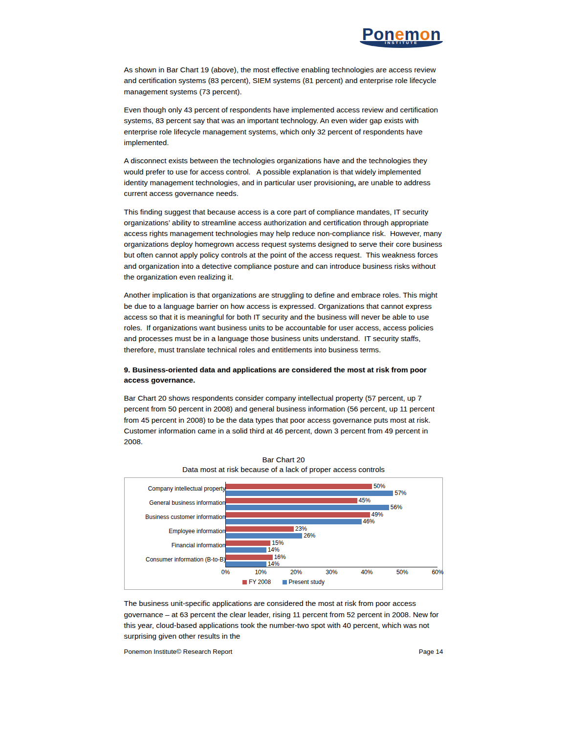Ponemon
INSTITUTE
As shown in Bar Chart 19 (above), the most effective enabling technologies are access review and certification systems (83 percent), SIEM systems (81 percent) and enterprise role lifecycle management systems (73 percent).
Even though only 43 percent of respondents have implemented access review and certification systems, 83 percent say that was an important technology. An even wider gap exists with enterprise role lifecycle management systems, which only 32 percent of respondents have implemented.
A disconnect exists between the technologies organizations have and the technologies they would prefer to use for access control. A possible explanation is that widely implemented identity management technologies, and in particular user provisioning, are unable to address current access governance needs.
This finding suggest that because access is a core part of compliance mandates, IT security organizations’ ability to streamline access authorization and certification through appropriate access rights management technologies may help reduce non-compliance risk. However, many organizations deploy homegrown access request systems designed to serve their core business but often cannot apply policy controls at the point of the access request. This weakness forces and organization into a detective compliance posture and can introduce business risks without the organization even realizing it.
Another implication is that organizations are struggling to define and embrace roles. This might be due to a language barrier on how access is expressed. Organizations that cannot express access so that it is meaningful for both IT security and the business will never be able to use roles. If organizations want business units to be accountable for user access, access policies and processes must be in a language those business units understand. IT security staffs, therefore, must translate technical roles and entitlements into business terms.
9. Business-oriented data and applications are considered the most at risk from poor access governance.
Bar Chart 20 shows respondents consider company intellectual property (57 percent, up 7 percent from 50 percent in 2008) and general business information (56 percent, up 11 percent from 45 percent in 2008) to be the data types that poor access governance puts most at risk. Customer information came in a solid third at 46 percent, down 3 percent from 49 percent in 2008.
Bar Chart 20
Data most at risk because of a lack of proper access controls
| Company intellectual property | 50% 57% |
| General business information | 45% 56% |
| Business customer information | 49% 46% |
| Employee information | 23% 26% |
| Financial information | 15% 14% |
| Consumer information (B-to-B) | 16% 14% |
0% 10% 20% 30% 40% 50% 60%
FY 2008 Present study
The business unit-specific applications are considered the most at risk from poor access governance – at 63 percent the clear leader, rising 11 percent from 52 percent in 2008. New for this year, cloud-based applications took the number-two spot with 40 percent, which was not surprising given other results in the
Ponemon Institute© Research Report Page 14